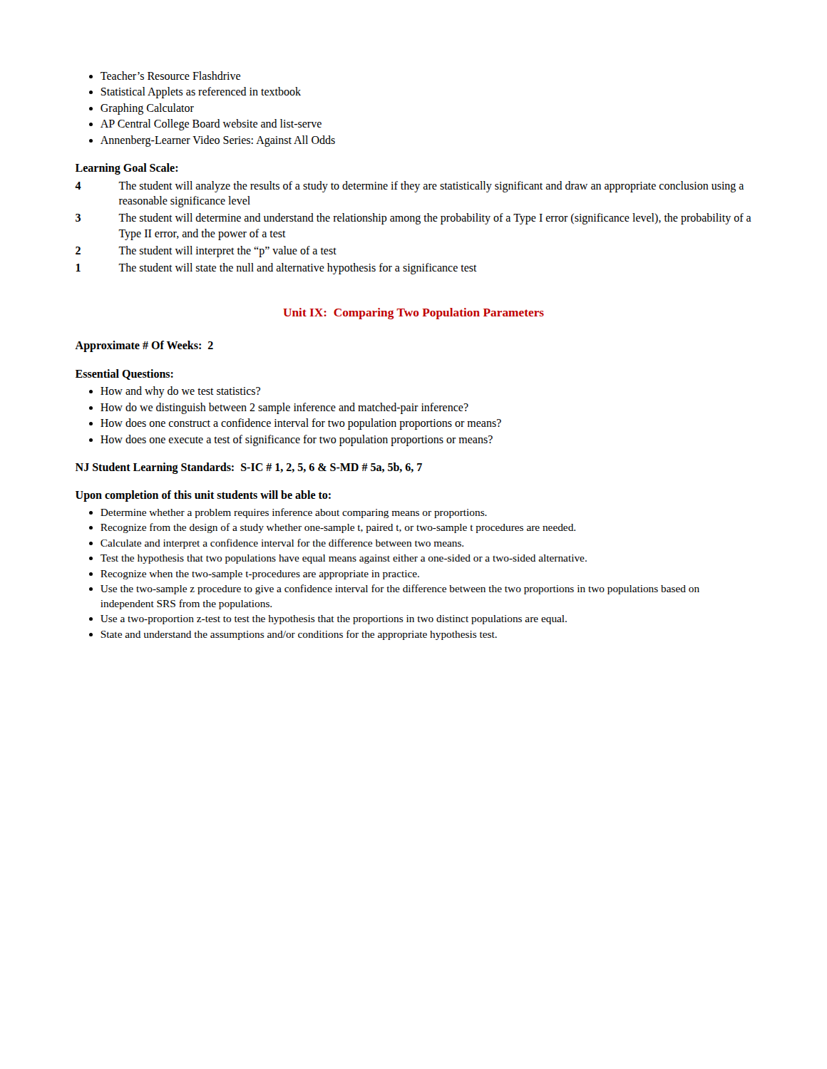Teacher’s Resource Flashdrive
Statistical Applets as referenced in textbook
Graphing Calculator
AP Central College Board website and list-serve
Annenberg-Learner Video Series: Against All Odds
Learning Goal Scale:
| 4 | The student will analyze the results of a study to determine if they are statistically significant and draw an appropriate conclusion using a reasonable significance level |
| 3 | The student will determine and understand the relationship among the probability of a Type I error (significance level), the probability of a Type II error, and the power of a test |
| 2 | The student will interpret the “p” value of a test |
| 1 | The student will state the null and alternative hypothesis for a significance test |
Unit IX: Comparing Two Population Parameters
Approximate # Of Weeks: 2
Essential Questions:
How and why do we test statistics?
How do we distinguish between 2 sample inference and matched-pair inference?
How does one construct a confidence interval for two population proportions or means?
How does one execute a test of significance for two population proportions or means?
NJ Student Learning Standards: S-IC # 1, 2, 5, 6 & S-MD # 5a, 5b, 6, 7
Upon completion of this unit students will be able to:
Determine whether a problem requires inference about comparing means or proportions.
Recognize from the design of a study whether one-sample t, paired t, or two-sample t procedures are needed.
Calculate and interpret a confidence interval for the difference between two means.
Test the hypothesis that two populations have equal means against either a one-sided or a two-sided alternative.
Recognize when the two-sample t-procedures are appropriate in practice.
Use the two-sample z procedure to give a confidence interval for the difference between the two proportions in two populations based on independent SRS from the populations.
Use a two-proportion z-test to test the hypothesis that the proportions in two distinct populations are equal.
State and understand the assumptions and/or conditions for the appropriate hypothesis test.